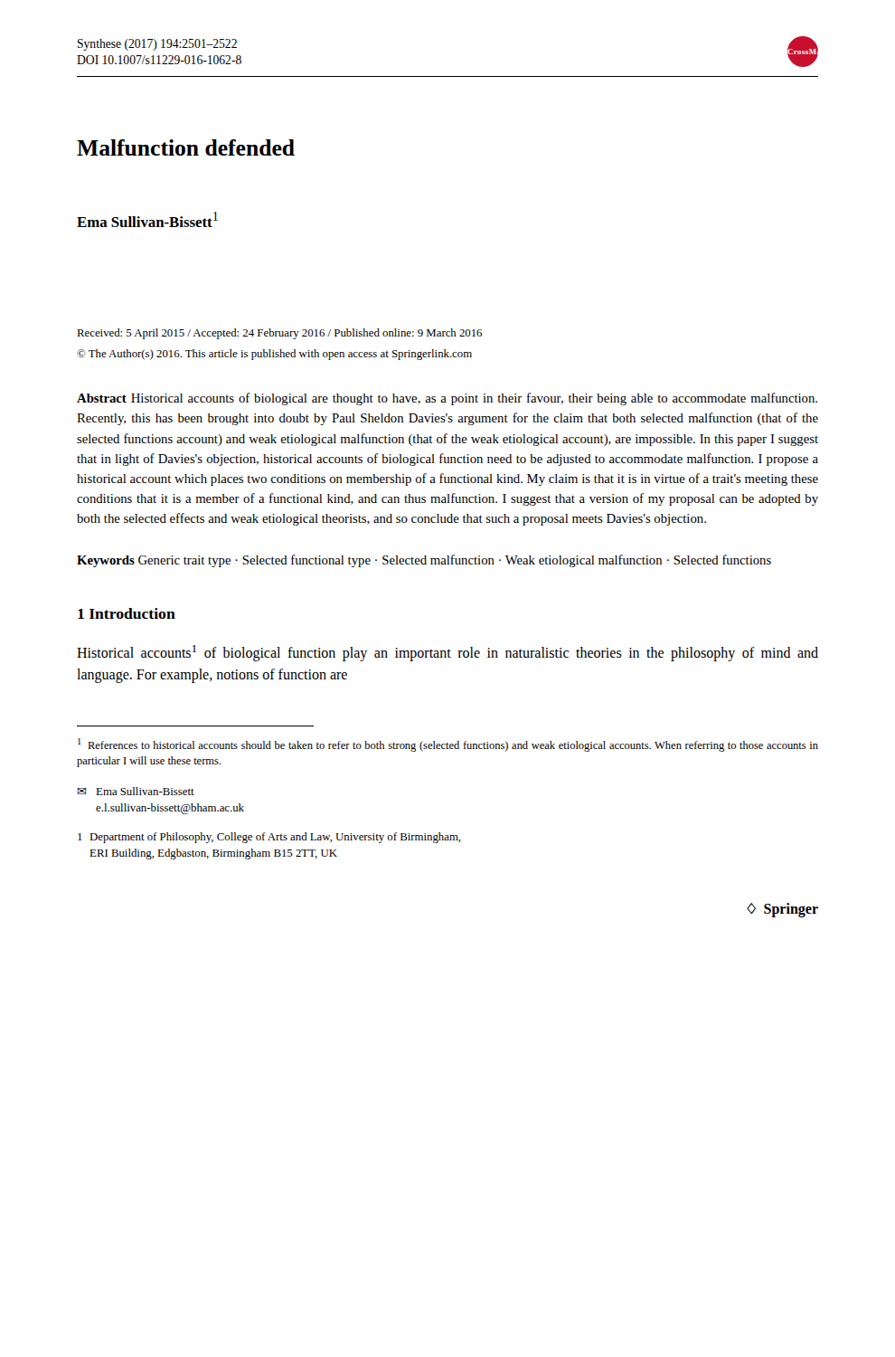Synthese (2017) 194:2501–2522
DOI 10.1007/s11229-016-1062-8
CrossMark
Malfunction defended
Ema Sullivan-Bissett1
Received: 5 April 2015 / Accepted: 24 February 2016 / Published online: 9 March 2016
© The Author(s) 2016. This article is published with open access at Springerlink.com
Abstract Historical accounts of biological are thought to have, as a point in their favour, their being able to accommodate malfunction. Recently, this has been brought into doubt by Paul Sheldon Davies's argument for the claim that both selected malfunction (that of the selected functions account) and weak etiological malfunction (that of the weak etiological account), are impossible. In this paper I suggest that in light of Davies's objection, historical accounts of biological function need to be adjusted to accommodate malfunction. I propose a historical account which places two conditions on membership of a functional kind. My claim is that it is in virtue of a trait's meeting these conditions that it is a member of a functional kind, and can thus malfunction. I suggest that a version of my proposal can be adopted by both the selected effects and weak etiological theorists, and so conclude that such a proposal meets Davies's objection.
Keywords Generic trait type · Selected functional type · Selected malfunction · Weak etiological malfunction · Selected functions
1 Introduction
Historical accounts1 of biological function play an important role in naturalistic theories in the philosophy of mind and language. For example, notions of function are
1 References to historical accounts should be taken to refer to both strong (selected functions) and weak etiological accounts. When referring to those accounts in particular I will use these terms.
✉ Ema Sullivan-Bissett
e.l.sullivan-bissett@bham.ac.uk
1 Department of Philosophy, College of Arts and Law, University of Birmingham,
ERI Building, Edgbaston, Birmingham B15 2TT, UK
♢Springer